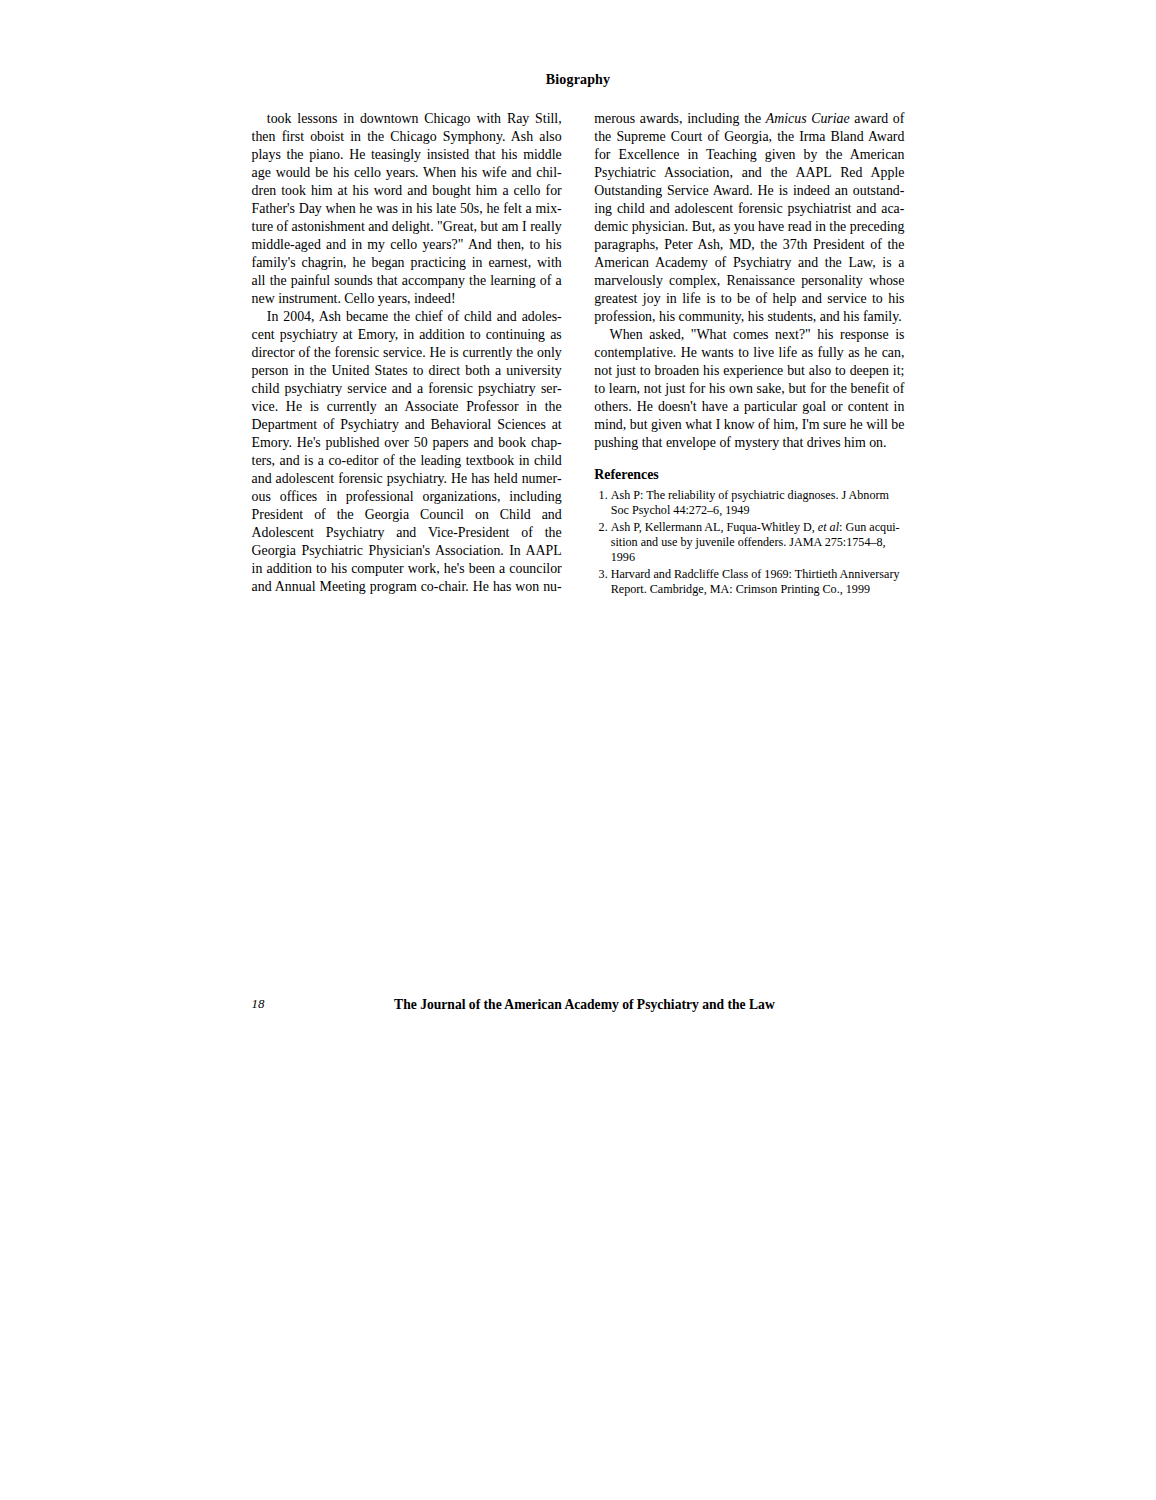Biography
took lessons in downtown Chicago with Ray Still, then first oboist in the Chicago Symphony. Ash also plays the piano. He teasingly insisted that his middle age would be his cello years. When his wife and children took him at his word and bought him a cello for Father's Day when he was in his late 50s, he felt a mixture of astonishment and delight. "Great, but am I really middle-aged and in my cello years?" And then, to his family's chagrin, he began practicing in earnest, with all the painful sounds that accompany the learning of a new instrument. Cello years, indeed!
In 2004, Ash became the chief of child and adolescent psychiatry at Emory, in addition to continuing as director of the forensic service. He is currently the only person in the United States to direct both a university child psychiatry service and a forensic psychiatry service. He is currently an Associate Professor in the Department of Psychiatry and Behavioral Sciences at Emory. He's published over 50 papers and book chapters, and is a co-editor of the leading textbook in child and adolescent forensic psychiatry. He has held numerous offices in professional organizations, including President of the Georgia Council on Child and Adolescent Psychiatry and Vice-President of the Georgia Psychiatric Physician's Association. In AAPL in addition to his computer work, he's been a councilor and Annual Meeting program co-chair. He has won numerous awards, including the Amicus Curiae award of the Supreme Court of Georgia, the Irma Bland Award for Excellence in Teaching given by the American Psychiatric Association, and the AAPL Red Apple Outstanding Service Award. He is indeed an outstanding child and adolescent forensic psychiatrist and academic physician. But, as you have read in the preceding paragraphs, Peter Ash, MD, the 37th President of the American Academy of Psychiatry and the Law, is a marvelously complex, Renaissance personality whose greatest joy in life is to be of help and service to his profession, his community, his students, and his family.
When asked, "What comes next?" his response is contemplative. He wants to live life as fully as he can, not just to broaden his experience but also to deepen it; to learn, not just for his own sake, but for the benefit of others. He doesn't have a particular goal or content in mind, but given what I know of him, I'm sure he will be pushing that envelope of mystery that drives him on.
References
Ash P: The reliability of psychiatric diagnoses. J Abnorm Soc Psychol 44:272–6, 1949
Ash P, Kellermann AL, Fuqua-Whitley D, et al: Gun acquisition and use by juvenile offenders. JAMA 275:1754–8, 1996
Harvard and Radcliffe Class of 1969: Thirtieth Anniversary Report. Cambridge, MA: Crimson Printing Co., 1999
18
The Journal of the American Academy of Psychiatry and the Law